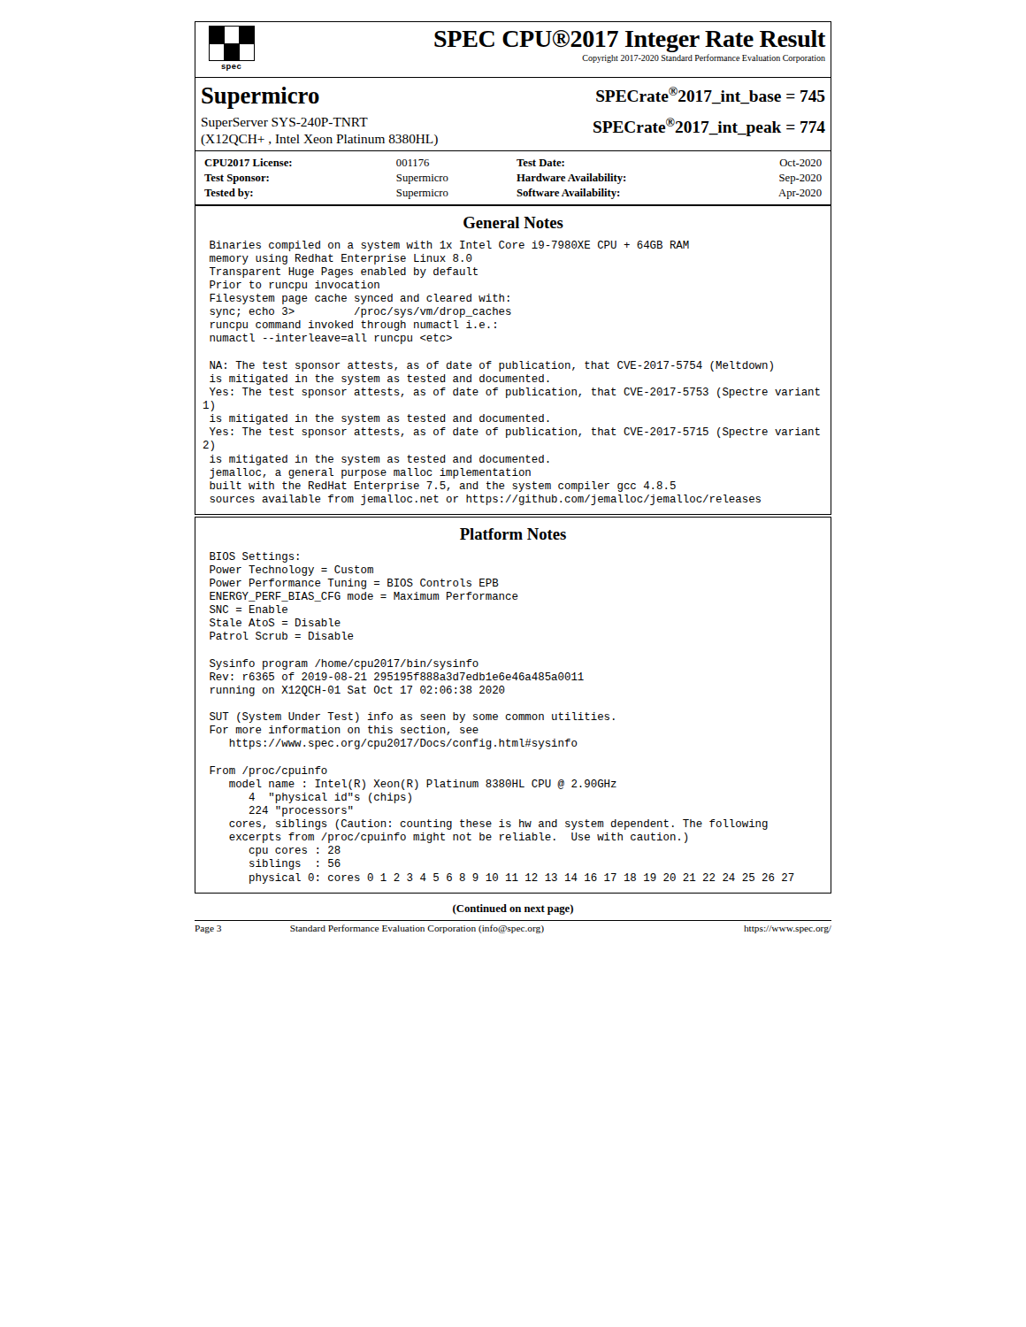spec
SPEC CPU®2017 Integer Rate Result
Copyright 2017-2020 Standard Performance Evaluation Corporation
Supermicro
SuperServer SYS-240P-TNRT
(X12QCH+ , Intel Xeon Platinum 8380HL)
SPECrate®2017_int_base = 745
SPECrate®2017_int_peak = 774
| / CPU2017 License: / 001176 / / Test Sponsor: / Supermicro / / Tested by: / Supermicro / | / Test Date: / Oct-2020 / / Hardware Availability: / Sep-2020 / / Software Availability: / Apr-2020 / |
General Notes
 Binaries compiled on a system with 1x Intel Core i9-7980XE CPU + 64GB RAM
 memory using Redhat Enterprise Linux 8.0
 Transparent Huge Pages enabled by default
 Prior to runcpu invocation
 Filesystem page cache synced and cleared with:
 sync; echo 3>         /proc/sys/vm/drop_caches
 runcpu command invoked through numactl i.e.:
 numactl --interleave=all runcpu <etc>

 NA: The test sponsor attests, as of date of publication, that CVE-2017-5754 (Meltdown)
 is mitigated in the system as tested and documented.
 Yes: The test sponsor attests, as of date of publication, that CVE-2017-5753 (Spectre variant 1)
 is mitigated in the system as tested and documented.
 Yes: The test sponsor attests, as of date of publication, that CVE-2017-5715 (Spectre variant 2)
 is mitigated in the system as tested and documented.
 jemalloc, a general purpose malloc implementation
 built with the RedHat Enterprise 7.5, and the system compiler gcc 4.8.5
 sources available from jemalloc.net or https://github.com/jemalloc/jemalloc/releases
Platform Notes
 BIOS Settings:
 Power Technology = Custom
 Power Performance Tuning = BIOS Controls EPB
 ENERGY_PERF_BIAS_CFG mode = Maximum Performance
 SNC = Enable
 Stale AtoS = Disable
 Patrol Scrub = Disable

 Sysinfo program /home/cpu2017/bin/sysinfo
 Rev: r6365 of 2019-08-21 295195f888a3d7edb1e6e46a485a0011
 running on X12QCH-01 Sat Oct 17 02:06:38 2020

 SUT (System Under Test) info as seen by some common utilities.
 For more information on this section, see
    https://www.spec.org/cpu2017/Docs/config.html#sysinfo

 From /proc/cpuinfo
    model name : Intel(R) Xeon(R) Platinum 8380HL CPU @ 2.90GHz
       4  "physical id"s (chips)
       224 "processors"
    cores, siblings (Caution: counting these is hw and system dependent. The following
    excerpts from /proc/cpuinfo might not be reliable.  Use with caution.)
       cpu cores : 28
       siblings  : 56
       physical 0: cores 0 1 2 3 4 5 6 8 9 10 11 12 13 14 16 17 18 19 20 21 22 24 25 26 27
(Continued on next page)
Page 3
Standard Performance Evaluation Corporation (info@spec.org)
https://www.spec.org/